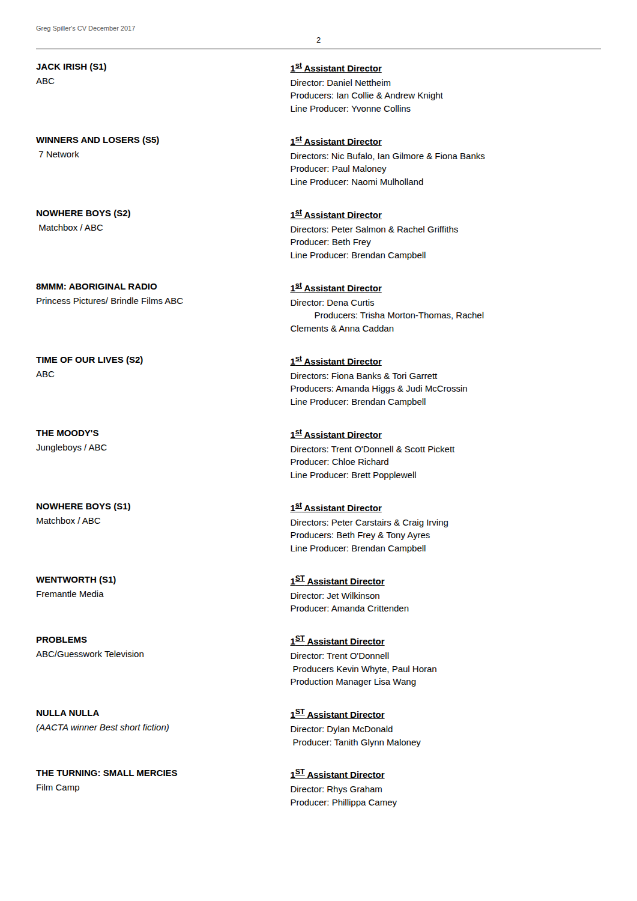Greg Spiller's CV December 2017
2
| JACK IRISH (S1) ABC | 1 st Assistant Director Director: Daniel Nettheim Producers: Ian Collie & Andrew Knight Line Producer: Yvonne Collins |
| WINNERS AND LOSERS (S5) 7 Network | 1 st Assistant Director Directors: Nic Bufalo, Ian Gilmore & Fiona Banks Producer: Paul Maloney Line Producer: Naomi Mulholland |
| NOWHERE BOYS (S2) Matchbox / ABC | 1 st Assistant Director Directors: Peter Salmon & Rachel Griffiths Producer: Beth Frey Line Producer: Brendan Campbell |
| 8MMM: ABORIGINAL RADIO Princess Pictures/ Brindle Films ABC | 1 st Assistant Director Director: Dena Curtis Producers: Trisha Morton-Thomas, Rachel Clements & Anna Caddan |
| TIME OF OUR LIVES (S2) ABC | 1 st Assistant Director Directors: Fiona Banks & Tori Garrett Producers: Amanda Higgs & Judi McCrossin Line Producer: Brendan Campbell |
| THE MOODY'S Jungleboys / ABC | 1 st Assistant Director Directors: Trent O'Donnell & Scott Pickett Producer: Chloe Richard Line Producer: Brett Popplewell |
| NOWHERE BOYS (S1) Matchbox / ABC | 1 st Assistant Director Directors: Peter Carstairs & Craig Irving Producers: Beth Frey & Tony Ayres Line Producer: Brendan Campbell |
| WENTWORTH (S1) Fremantle Media | 1 ST Assistant Director Director: Jet Wilkinson Producer: Amanda Crittenden |
| PROBLEMS ABC/Guesswork Television | 1 ST Assistant Director Director: Trent O'Donnell Producers Kevin Whyte, Paul Horan Production Manager Lisa Wang |
| NULLA NULLA (AACTA winner Best short fiction) | 1 ST Assistant Director Director: Dylan McDonald Producer: Tanith Glynn Maloney |
| THE TURNING: SMALL MERCIES Film Camp | 1 ST Assistant Director Director: Rhys Graham Producer: Phillippa Camey |